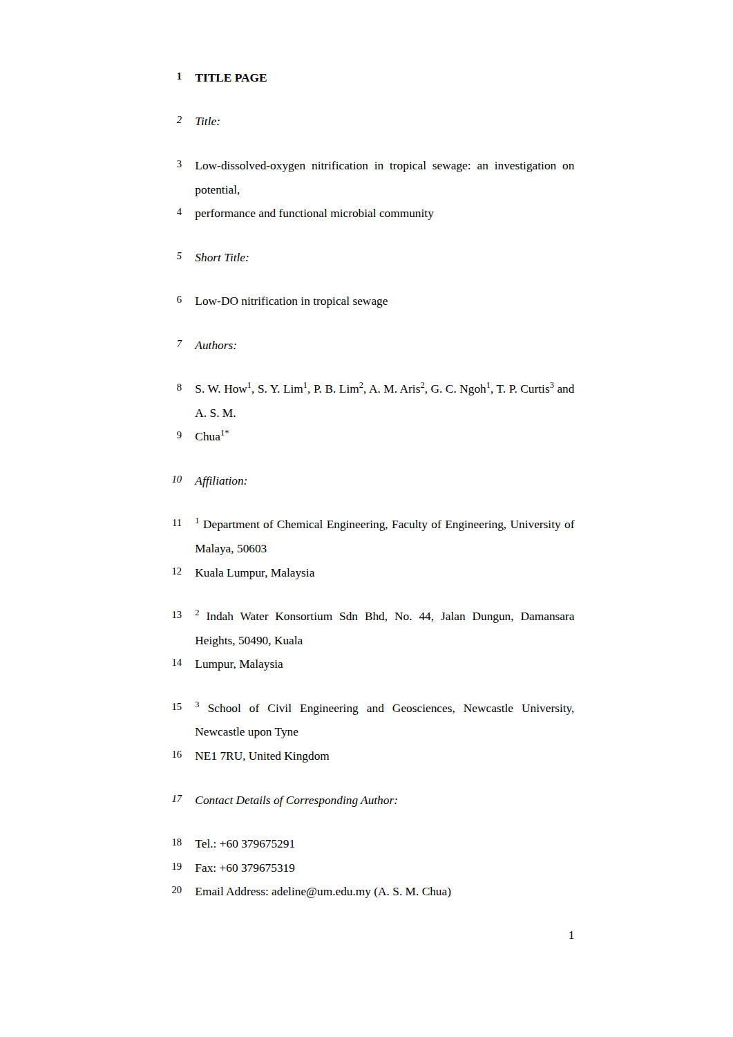TITLE PAGE
Title:
Low-dissolved-oxygen nitrification in tropical sewage: an investigation on potential,
performance and functional microbial community
Short Title:
Low-DO nitrification in tropical sewage
Authors:
S. W. How1, S. Y. Lim1, P. B. Lim2, A. M. Aris2, G. C. Ngoh1, T. P. Curtis3 and A. S. M.
Chua1*
Affiliation:
1 Department of Chemical Engineering, Faculty of Engineering, University of Malaya, 50603
Kuala Lumpur, Malaysia
2 Indah Water Konsortium Sdn Bhd, No. 44, Jalan Dungun, Damansara Heights, 50490, Kuala
Lumpur, Malaysia
3 School of Civil Engineering and Geosciences, Newcastle University, Newcastle upon Tyne
NE1 7RU, United Kingdom
Contact Details of Corresponding Author:
Tel.: +60 379675291
Fax: +60 379675319
Email Address: adeline@um.edu.my (A. S. M. Chua)
1